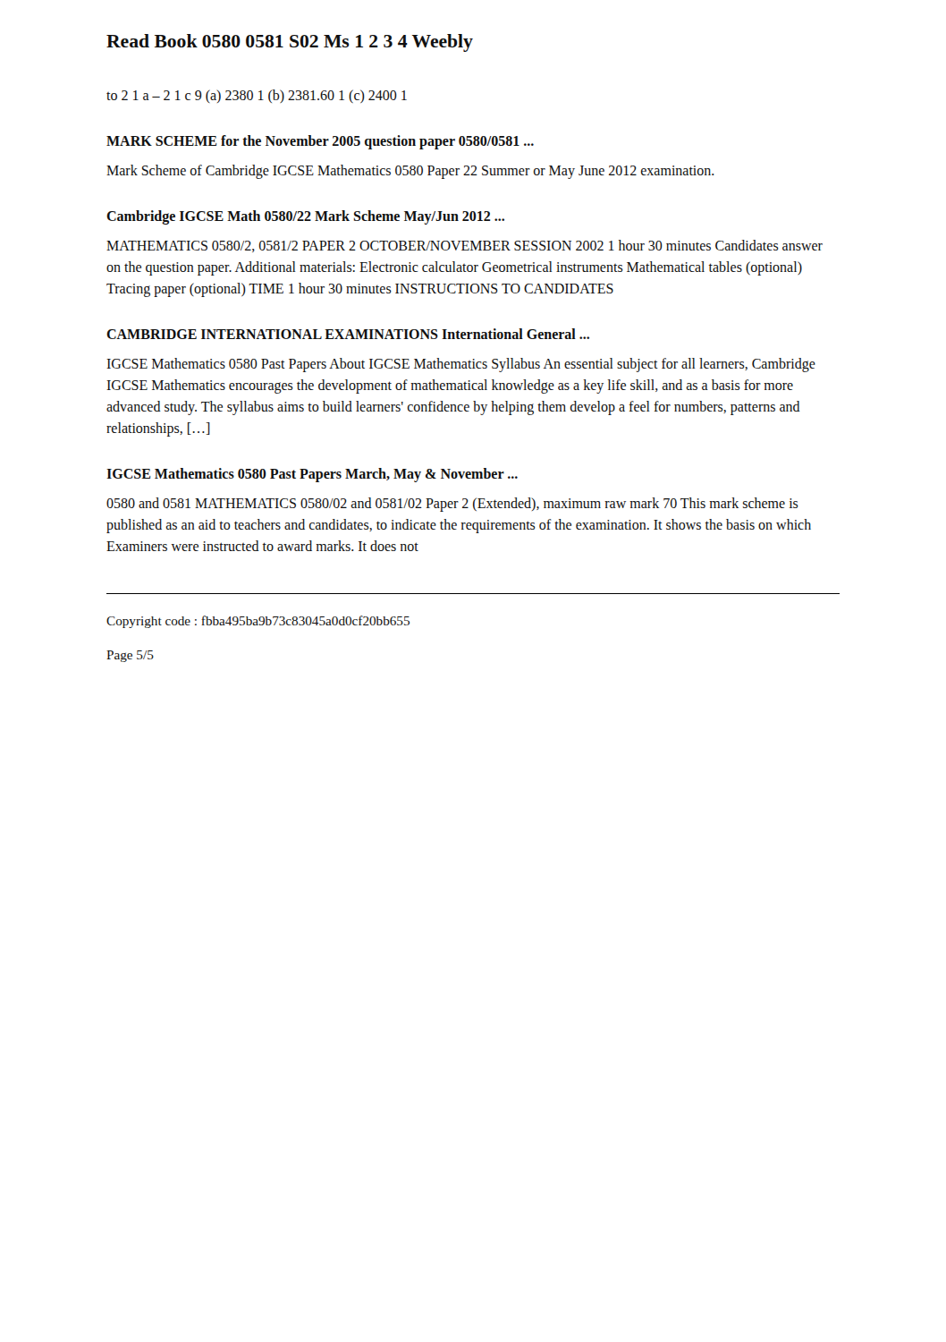Read Book 0580 0581 S02 Ms 1 2 3 4 Weebly
to 2 1 a – 2 1 c 9 (a) 2380 1 (b) 2381.60 1 (c) 2400 1
MARK SCHEME for the November 2005 question paper 0580/0581 ...
Mark Scheme of Cambridge IGCSE Mathematics 0580 Paper 22 Summer or May June 2012 examination.
Cambridge IGCSE Math 0580/22 Mark Scheme May/Jun 2012 ...
MATHEMATICS 0580/2, 0581/2 PAPER 2 OCTOBER/NOVEMBER SESSION 2002 1 hour 30 minutes Candidates answer on the question paper. Additional materials: Electronic calculator Geometrical instruments Mathematical tables (optional) Tracing paper (optional) TIME 1 hour 30 minutes INSTRUCTIONS TO CANDIDATES
CAMBRIDGE INTERNATIONAL EXAMINATIONS International General ...
IGCSE Mathematics 0580 Past Papers About IGCSE Mathematics Syllabus An essential subject for all learners, Cambridge IGCSE Mathematics encourages the development of mathematical knowledge as a key life skill, and as a basis for more advanced study. The syllabus aims to build learners' confidence by helping them develop a feel for numbers, patterns and relationships, […]
IGCSE Mathematics 0580 Past Papers March, May & November ...
0580 and 0581 MATHEMATICS 0580/02 and 0581/02 Paper 2 (Extended), maximum raw mark 70 This mark scheme is published as an aid to teachers and candidates, to indicate the requirements of the examination. It shows the basis on which Examiners were instructed to award marks. It does not
Copyright code : fbba495ba9b73c83045a0d0cf20bb655
Page 5/5